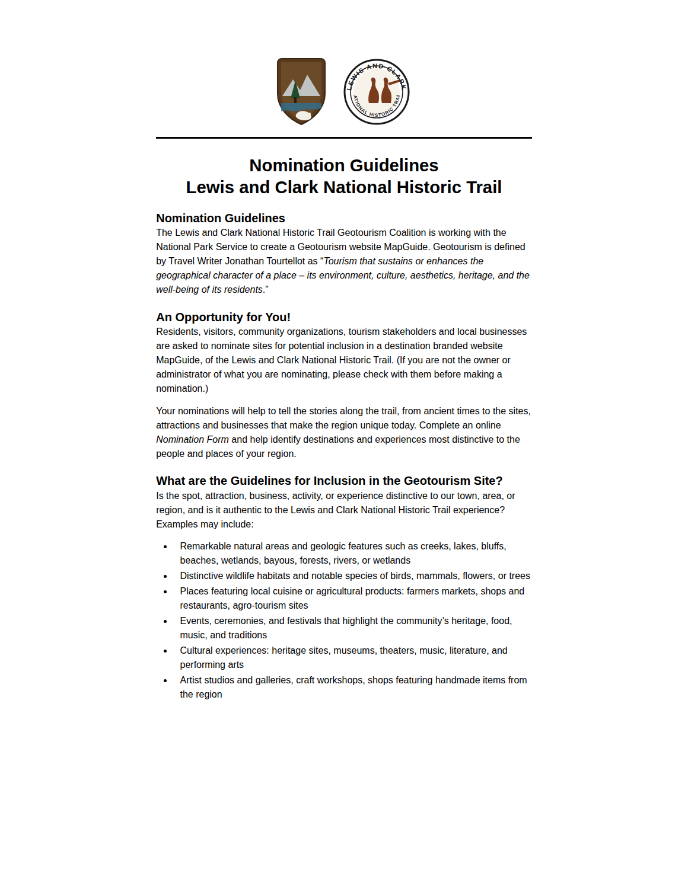LEWIS AND CLARK NATIONAL HISTORIC TRAIL
Nomination GuidelinesLewis and Clark National Historic Trail
Nomination Guidelines
The Lewis and Clark National Historic Trail Geotourism Coalition is working with the National Park Service to create a Geotourism website MapGuide. Geotourism is defined by Travel Writer Jonathan Tourtellot as “Tourism that sustains or enhances the geographical character of a place – its environment, culture, aesthetics, heritage, and the well-being of its residents.”
An Opportunity for You!
Residents, visitors, community organizations, tourism stakeholders and local businesses are asked to nominate sites for potential inclusion in a destination branded website MapGuide, of the Lewis and Clark National Historic Trail. (If you are not the owner or administrator of what you are nominating, please check with them before making a nomination.)
Your nominations will help to tell the stories along the trail, from ancient times to the sites, attractions and businesses that make the region unique today. Complete an online Nomination Form and help identify destinations and experiences most distinctive to the people and places of your region.
What are the Guidelines for Inclusion in the Geotourism Site?
Is the spot, attraction, business, activity, or experience distinctive to our town, area, or region, and is it authentic to the Lewis and Clark National Historic Trail experience? Examples may include:
Remarkable natural areas and geologic features such as creeks, lakes, bluffs, beaches, wetlands, bayous, forests, rivers, or wetlands
Distinctive wildlife habitats and notable species of birds, mammals, flowers, or trees
Places featuring local cuisine or agricultural products: farmers markets, shops and restaurants, agro-tourism sites
Events, ceremonies, and festivals that highlight the community’s heritage, food, music, and traditions
Cultural experiences: heritage sites, museums, theaters, music, literature, and performing arts
Artist studios and galleries, craft workshops, shops featuring handmade items from the region